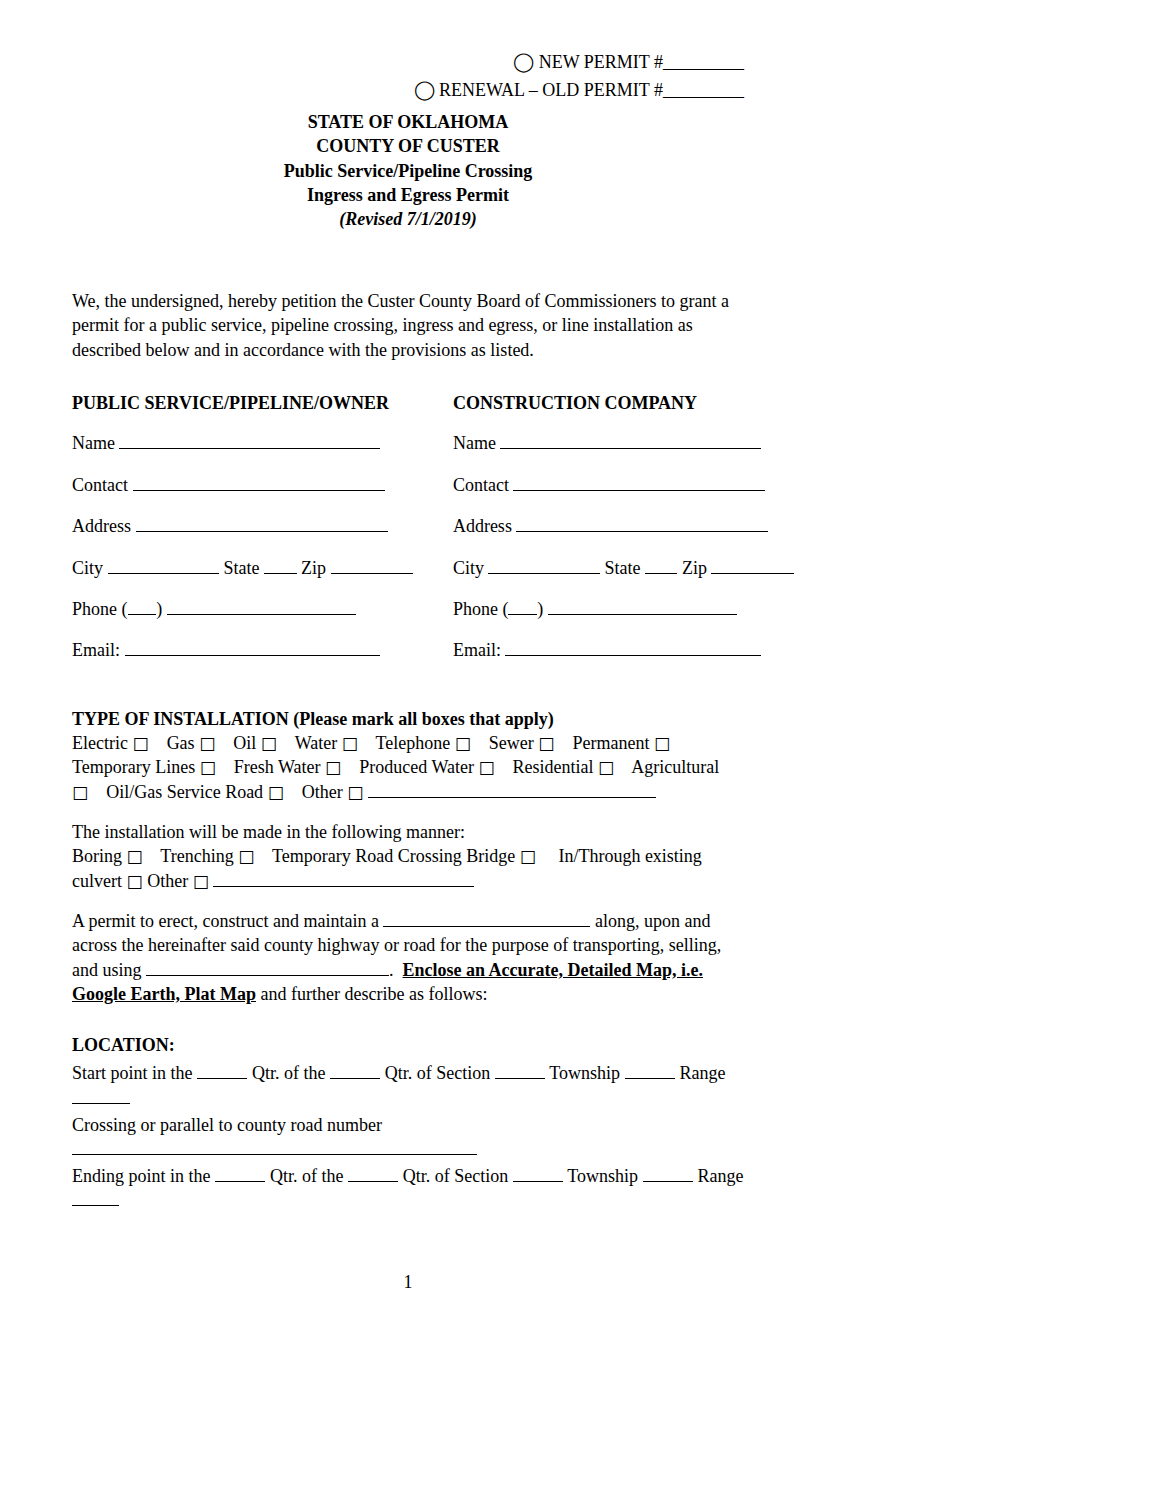◯ NEW PERMIT #_________
◯ RENEWAL – OLD PERMIT #_________
STATE OF OKLAHOMA
COUNTY OF CUSTER
Public Service/Pipeline Crossing
Ingress and Egress Permit
(Revised 7/1/2019)
We, the undersigned, hereby petition the Custer County Board of Commissioners to grant a permit for a public service, pipeline crossing, ingress and egress, or line installation as described below and in accordance with the provisions as listed.
PUBLIC SERVICE/PIPELINE/OWNER
Name
Contact
Address
City State Zip
Phone ( )
Email:
CONSTRUCTION COMPANY
Name
Contact
Address
City State Zip
Phone ( )
Email:
TYPE OF INSTALLATION (Please mark all boxes that apply)
Electric □ Gas □ Oil □ Water □ Telephone □ Sewer □ Permanent □ Temporary Lines □ Fresh Water □ Produced Water □ Residential □ Agricultural □ Oil/Gas Service Road □ Other □
The installation will be made in the following manner:
Boring □ Trenching □ Temporary Road Crossing Bridge □ In/Through existing culvert □ Other □
A permit to erect, construct and maintain a along, upon and across the hereinafter said county highway or road for the purpose of transporting, selling, and using . Enclose an Accurate, Detailed Map, i.e. Google Earth, Plat Map and further describe as follows:
LOCATION:
Start point in the Qtr. of the Qtr. of Section Township Range
Crossing or parallel to county road number
Ending point in the Qtr. of the Qtr. of Section Township Range
1